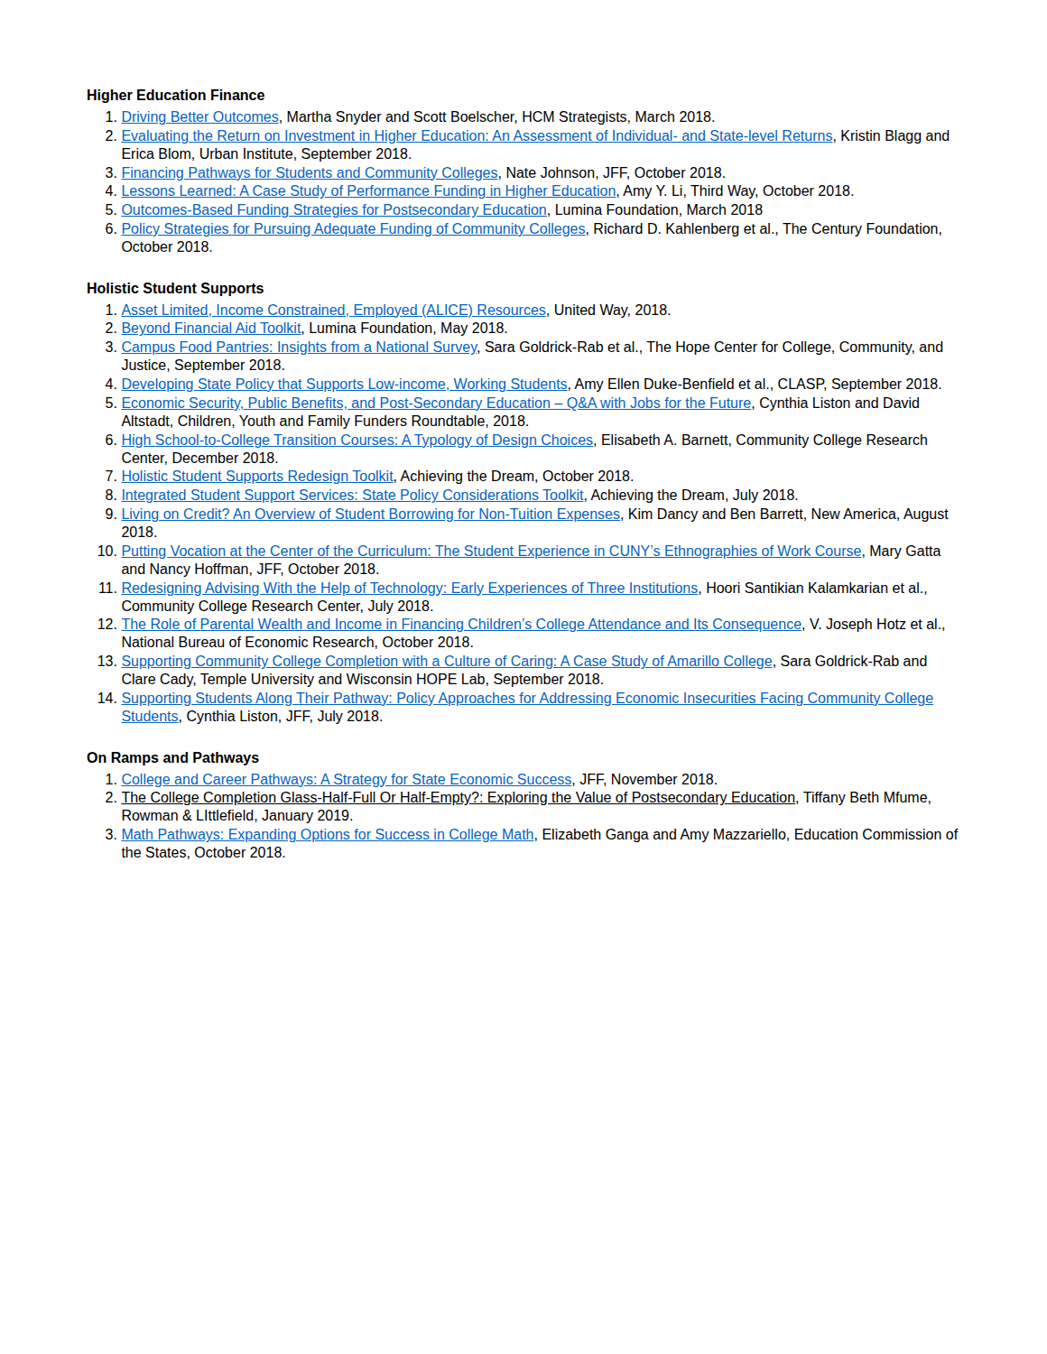Higher Education Finance
Driving Better Outcomes, Martha Snyder and Scott Boelscher, HCM Strategists, March 2018.
Evaluating the Return on Investment in Higher Education: An Assessment of Individual- and State-level Returns, Kristin Blagg and Erica Blom, Urban Institute, September 2018.
Financing Pathways for Students and Community Colleges, Nate Johnson, JFF, October 2018.
Lessons Learned: A Case Study of Performance Funding in Higher Education, Amy Y. Li, Third Way, October 2018.
Outcomes-Based Funding Strategies for Postsecondary Education, Lumina Foundation, March 2018
Policy Strategies for Pursuing Adequate Funding of Community Colleges, Richard D. Kahlenberg et al., The Century Foundation, October 2018.
Holistic Student Supports
Asset Limited, Income Constrained, Employed (ALICE) Resources, United Way, 2018.
Beyond Financial Aid Toolkit, Lumina Foundation, May 2018.
Campus Food Pantries: Insights from a National Survey, Sara Goldrick-Rab et al., The Hope Center for College, Community, and Justice, September 2018.
Developing State Policy that Supports Low-income, Working Students, Amy Ellen Duke-Benfield et al., CLASP, September 2018.
Economic Security, Public Benefits, and Post-Secondary Education – Q&A with Jobs for the Future, Cynthia Liston and David Altstadt, Children, Youth and Family Funders Roundtable, 2018.
High School-to-College Transition Courses: A Typology of Design Choices, Elisabeth A. Barnett, Community College Research Center, December 2018.
Holistic Student Supports Redesign Toolkit, Achieving the Dream, October 2018.
Integrated Student Support Services: State Policy Considerations Toolkit, Achieving the Dream, July 2018.
Living on Credit? An Overview of Student Borrowing for Non-Tuition Expenses, Kim Dancy and Ben Barrett, New America, August 2018.
Putting Vocation at the Center of the Curriculum: The Student Experience in CUNY’s Ethnographies of Work Course, Mary Gatta and Nancy Hoffman, JFF, October 2018.
Redesigning Advising With the Help of Technology: Early Experiences of Three Institutions, Hoori Santikian Kalamkarian et al., Community College Research Center, July 2018.
The Role of Parental Wealth and Income in Financing Children’s College Attendance and Its Consequence, V. Joseph Hotz et al., National Bureau of Economic Research, October 2018.
Supporting Community College Completion with a Culture of Caring: A Case Study of Amarillo College, Sara Goldrick-Rab and Clare Cady, Temple University and Wisconsin HOPE Lab, September 2018.
Supporting Students Along Their Pathway: Policy Approaches for Addressing Economic Insecurities Facing Community College Students, Cynthia Liston, JFF, July 2018.
On Ramps and Pathways
College and Career Pathways: A Strategy for State Economic Success, JFF, November 2018.
The College Completion Glass-Half-Full Or Half-Empty?: Exploring the Value of Postsecondary Education, Tiffany Beth Mfume, Rowman & LIttlefield, January 2019.
Math Pathways: Expanding Options for Success in College Math, Elizabeth Ganga and Amy Mazzariello, Education Commission of the States, October 2018.